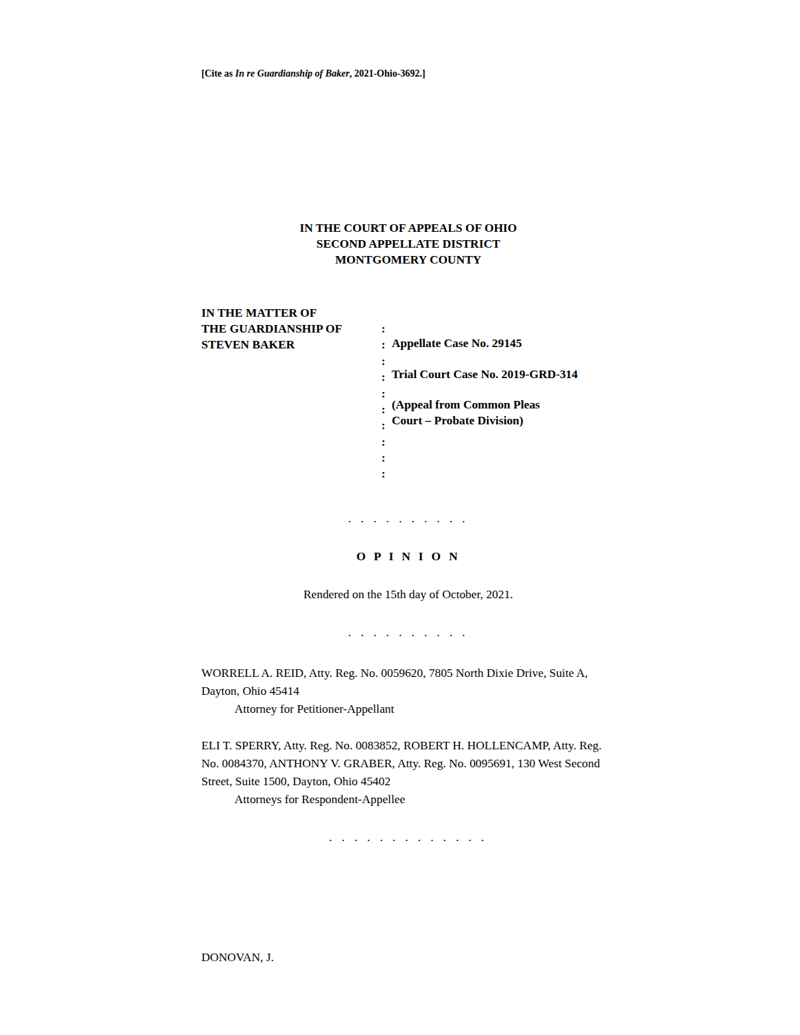[Cite as In re Guardianship of Baker, 2021-Ohio-3692.]
IN THE COURT OF APPEALS OF OHIO
SECOND APPELLATE DISTRICT
MONTGOMERY COUNTY
| IN THE MATTER OF THE GUARDIANSHIP OF STEVEN BAKER | : : : : : : : : : : | Appellate Case No. 29145 Trial Court Case No. 2019-GRD-314 (Appeal from Common Pleas Court – Probate Division) |
. . . . . . . . . .
O P I N I O N
Rendered on the 15th day of October, 2021.
. . . . . . . . . .
WORRELL A. REID, Atty. Reg. No. 0059620, 7805 North Dixie Drive, Suite A, Dayton, Ohio 45414 Attorney for Petitioner-Appellant
ELI T. SPERRY, Atty. Reg. No. 0083852, ROBERT H. HOLLENCAMP, Atty. Reg. No. 0084370, ANTHONY V. GRABER, Atty. Reg. No. 0095691, 130 West Second Street, Suite 1500, Dayton, Ohio 45402 Attorneys for Respondent-Appellee
. . . . . . . . . . . . .
DONOVAN, J.